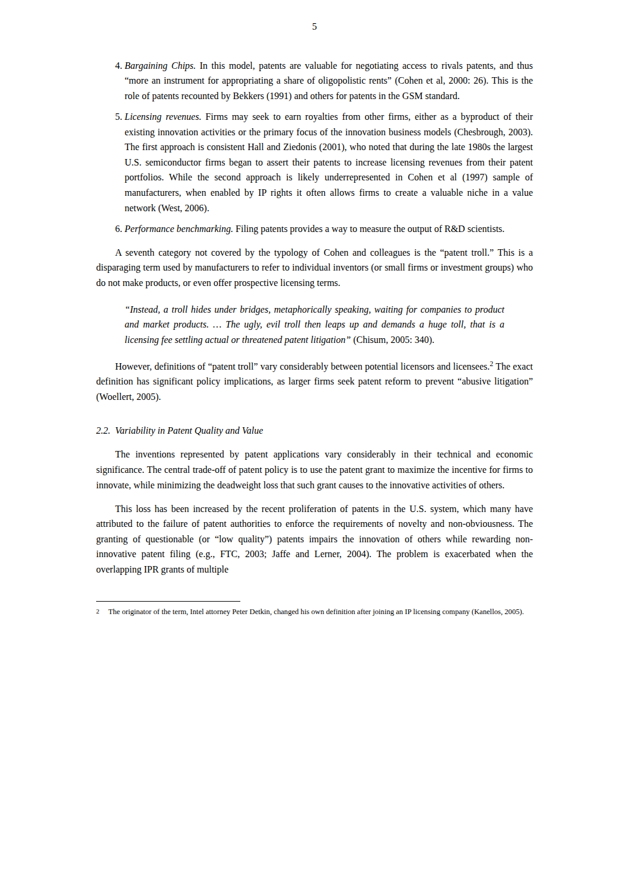5
Bargaining Chips. In this model, patents are valuable for negotiating access to rivals patents, and thus “more an instrument for appropriating a share of oligopolistic rents” (Cohen et al, 2000: 26). This is the role of patents recounted by Bekkers (1991) and others for patents in the GSM standard.
Licensing revenues. Firms may seek to earn royalties from other firms, either as a byproduct of their existing innovation activities or the primary focus of the innovation business models (Chesbrough, 2003). The first approach is consistent Hall and Ziedonis (2001), who noted that during the late 1980s the largest U.S. semiconductor firms began to assert their patents to increase licensing revenues from their patent portfolios. While the second approach is likely underrepresented in Cohen et al (1997) sample of manufacturers, when enabled by IP rights it often allows firms to create a valuable niche in a value network (West, 2006).
Performance benchmarking. Filing patents provides a way to measure the output of R&D scientists.
A seventh category not covered by the typology of Cohen and colleagues is the “patent troll.” This is a disparaging term used by manufacturers to refer to individual inventors (or small firms or investment groups) who do not make products, or even offer prospective licensing terms.
“Instead, a troll hides under bridges, metaphorically speaking, waiting for companies to product and market products. … The ugly, evil troll then leaps up and demands a huge toll, that is a licensing fee settling actual or threatened patent litigation” (Chisum, 2005: 340).
However, definitions of “patent troll” vary considerably between potential licensors and licensees.2 The exact definition has significant policy implications, as larger firms seek patent reform to prevent “abusive litigation” (Woellert, 2005).
2.2. Variability in Patent Quality and Value
The inventions represented by patent applications vary considerably in their technical and economic significance. The central trade-off of patent policy is to use the patent grant to maximize the incentive for firms to innovate, while minimizing the deadweight loss that such grant causes to the innovative activities of others.
This loss has been increased by the recent proliferation of patents in the U.S. system, which many have attributed to the failure of patent authorities to enforce the requirements of novelty and non-obviousness. The granting of questionable (or “low quality”) patents impairs the innovation of others while rewarding non-innovative patent filing (e.g., FTC, 2003; Jaffe and Lerner, 2004). The problem is exacerbated when the overlapping IPR grants of multiple
2 The originator of the term, Intel attorney Peter Detkin, changed his own definition after joining an IP licensing company (Kanellos, 2005).